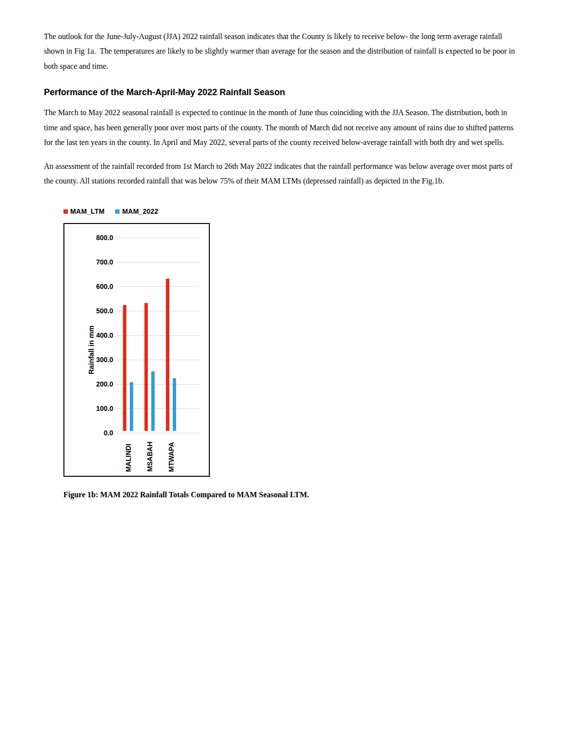The outlook for the June-July-August (JJA) 2022 rainfall season indicates that the County is likely to receive below- the long term average rainfall shown in Fig 1a. The temperatures are likely to be slightly warmer than average for the season and the distribution of rainfall is expected to be poor in both space and time.
Performance of the March-April-May 2022 Rainfall Season
The March to May 2022 seasonal rainfall is expected to continue in the month of June thus coinciding with the JJA Season. The distribution, both in time and space, has been generally poor over most parts of the county. The month of March did not receive any amount of rains due to shifted patterns for the last ten years in the county. In April and May 2022, several parts of the county received below-average rainfall with both dry and wet spells.
An assessment of the rainfall recorded from 1st March to 26th May 2022 indicates that the rainfall performance was below average over most parts of the county. All stations recorded rainfall that was below 75% of their MAM LTMs (depressed rainfall) as depicted in the Fig.1b.
MAM_LTM MAM_2022
Rainfall in mm
800.0
700.0
600.0
500.0
400.0
300.0
200.0
100.0
0.0
MALINDI
MSABAH
MTWAPA
Figure 1b: MAM 2022 Rainfall Totals Compared to MAM Seasonal LTM.